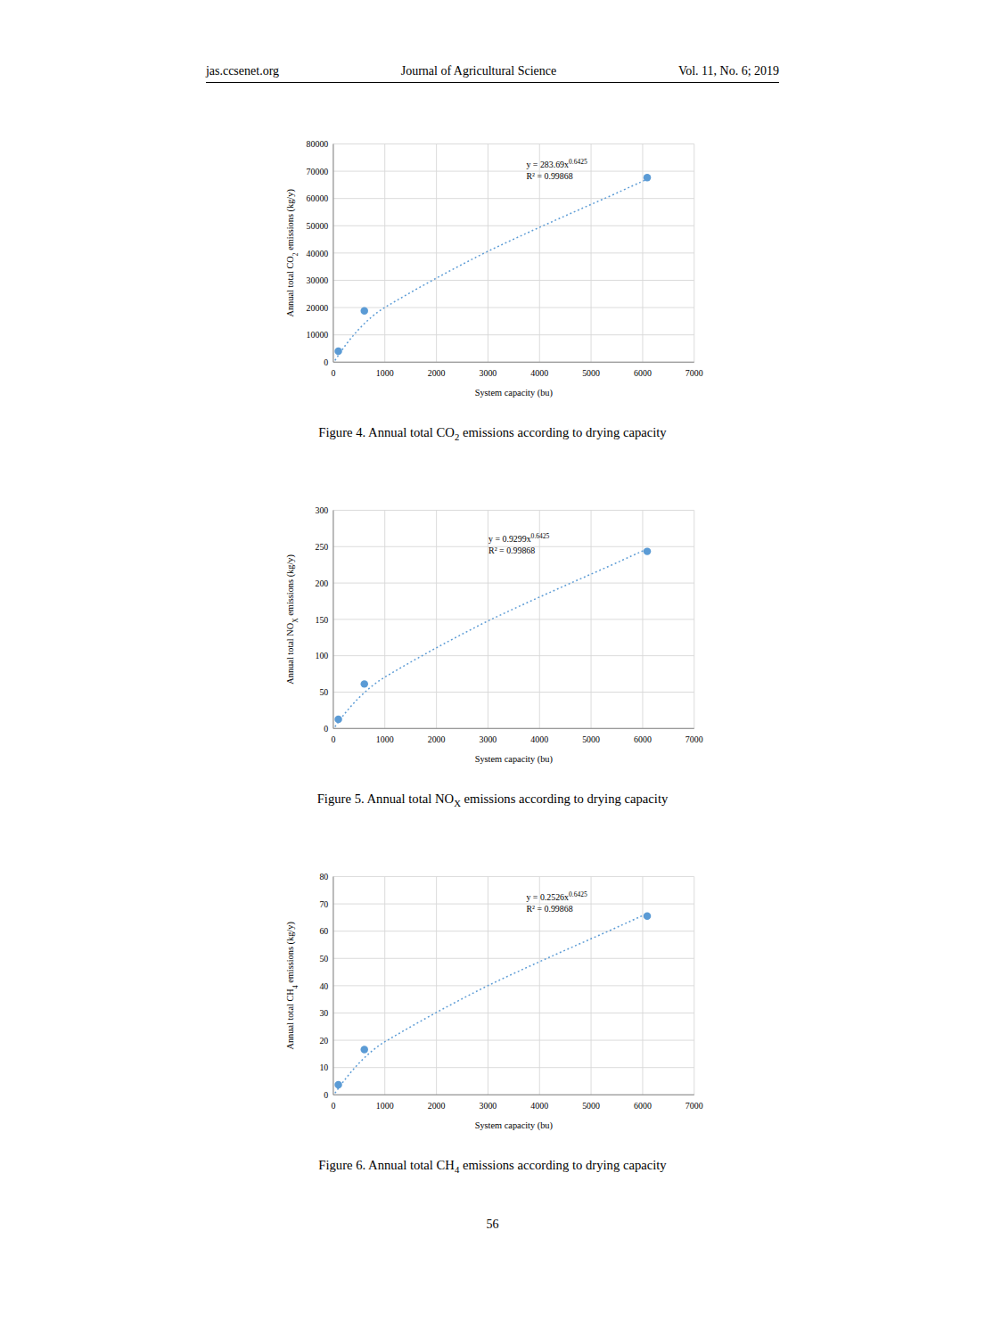jas.ccsenet.org
Journal of Agricultural Science
Vol. 11, No. 6; 2019
0 10000 20000 30000 40000 50000 60000 70000 80000 0 1000 2000 3000 4000 5000 6000 7000 System capacity (bu) Annual total CO2 emissions (kg/y) y = 283.69x0.6425 R² = 0.99868
Figure 4. Annual total CO2 emissions according to drying capacity
0 50 100 150 200 250 300 0 1000 2000 3000 4000 5000 6000 7000 System capacity (bu) Annual total NOX emissions (kg/y) y = 0.9299x0.6425 R² = 0.99868
Figure 5. Annual total NOX emissions according to drying capacity
0 10 20 30 40 50 60 70 80 0 1000 2000 3000 4000 5000 6000 7000 System capacity (bu) Annual total CH4 emissions (kg/y) y = 0.2526x0.6425 R² = 0.99868
Figure 6. Annual total CH4 emissions according to drying capacity
56